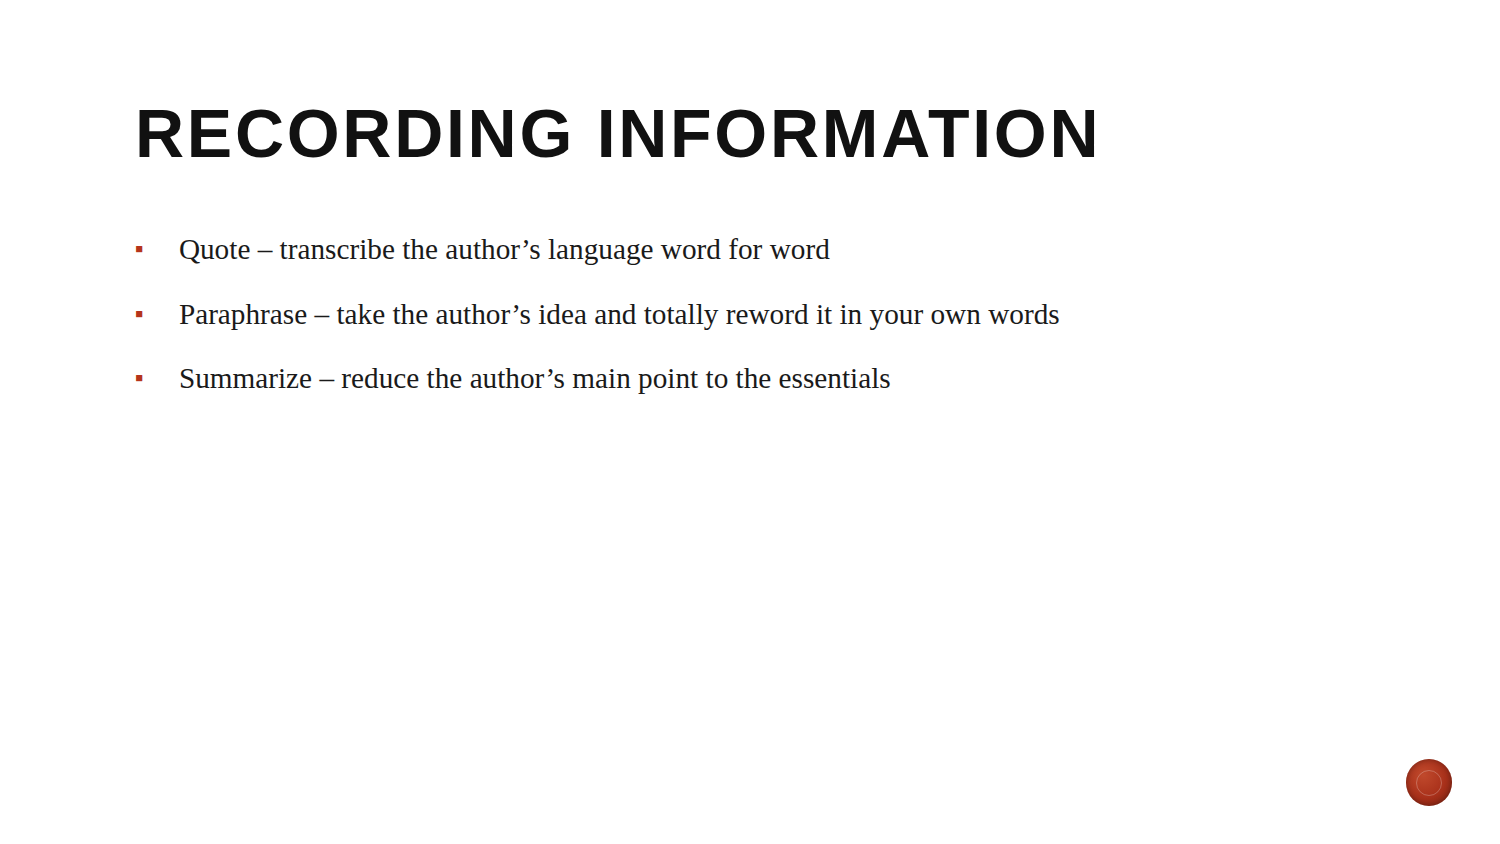Recording Information
Quote – transcribe the author’s language word for word
Paraphrase – take the author’s idea and totally reword it in your own words
Summarize – reduce the author’s main point to the essentials